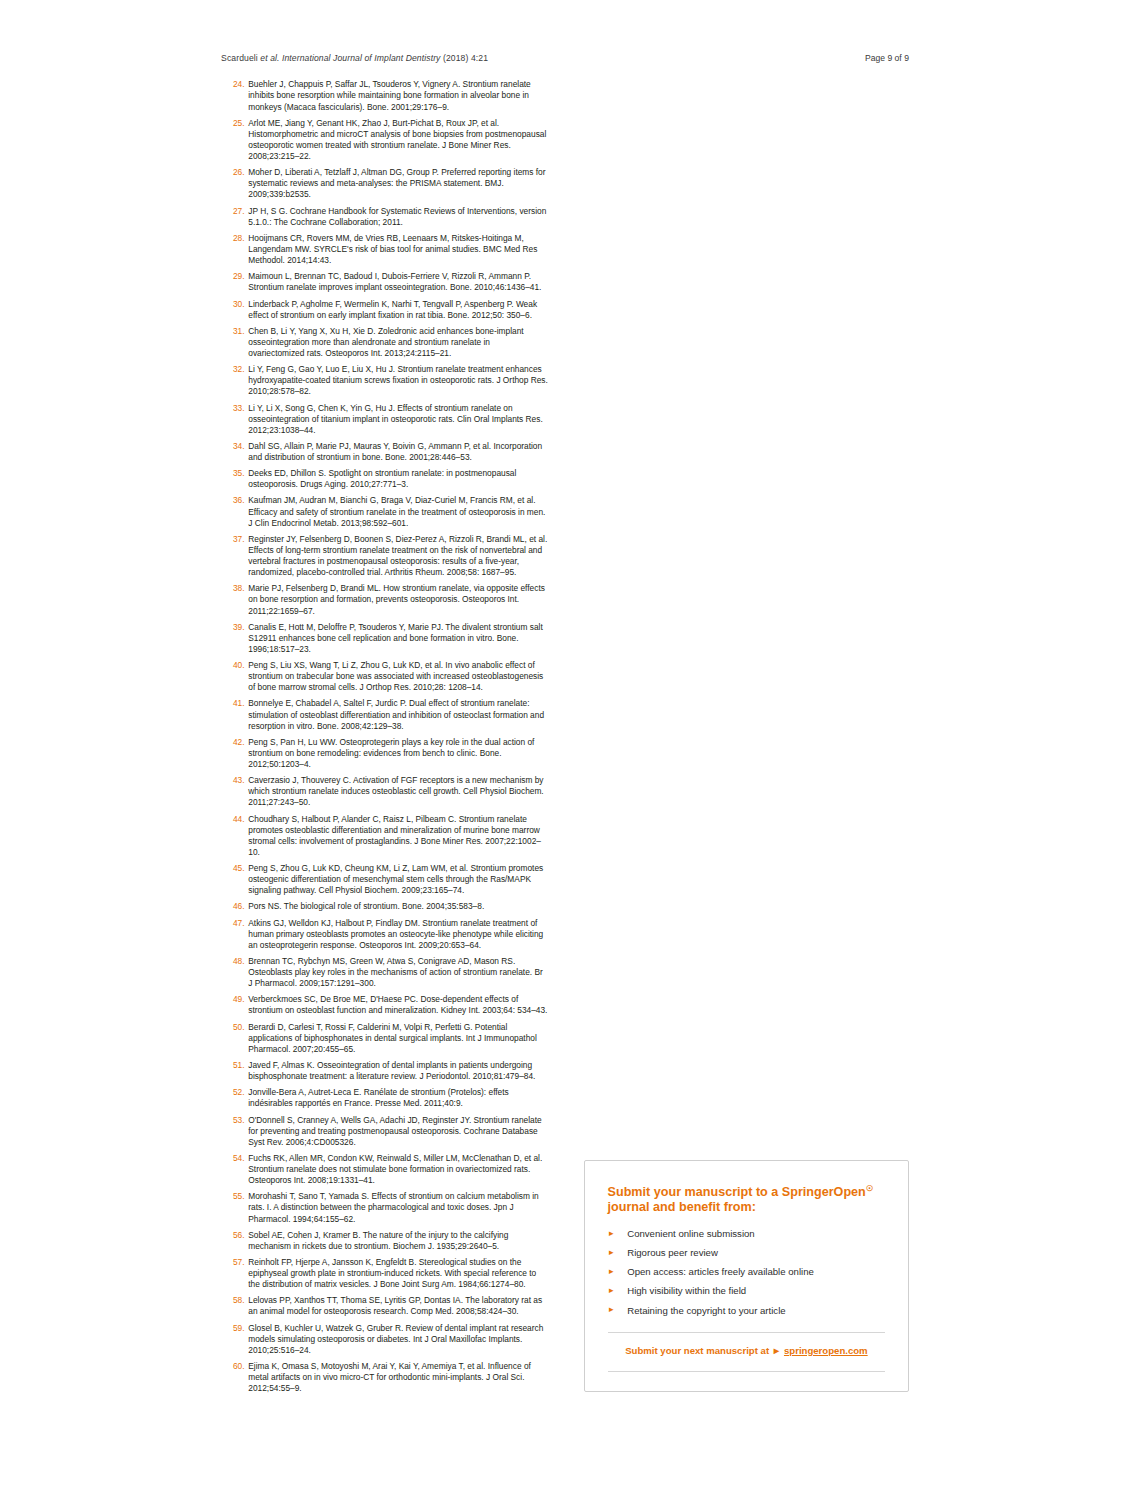Scardueli et al. International Journal of Implant Dentistry (2018) 4:21
Page 9 of 9
Buehler J, Chappuis P, Saffar JL, Tsouderos Y, Vignery A. Strontium ranelate inhibits bone resorption while maintaining bone formation in alveolar bone in monkeys (Macaca fascicularis). Bone. 2001;29:176–9.
Arlot ME, Jiang Y, Genant HK, Zhao J, Burt-Pichat B, Roux JP, et al. Histomorphometric and microCT analysis of bone biopsies from postmenopausal osteoporotic women treated with strontium ranelate. J Bone Miner Res. 2008;23:215–22.
Moher D, Liberati A, Tetzlaff J, Altman DG, Group P. Preferred reporting items for systematic reviews and meta-analyses: the PRISMA statement. BMJ. 2009;339:b2535.
JP H, S G. Cochrane Handbook for Systematic Reviews of Interventions, version 5.1.0.: The Cochrane Collaboration; 2011.
Hooijmans CR, Rovers MM, de Vries RB, Leenaars M, Ritskes-Hoitinga M, Langendam MW. SYRCLE's risk of bias tool for animal studies. BMC Med Res Methodol. 2014;14:43.
Maimoun L, Brennan TC, Badoud I, Dubois-Ferriere V, Rizzoli R, Ammann P. Strontium ranelate improves implant osseointegration. Bone. 2010;46:1436–41.
Linderback P, Agholme F, Wermelin K, Narhi T, Tengvall P, Aspenberg P. Weak effect of strontium on early implant fixation in rat tibia. Bone. 2012;50: 350–6.
Chen B, Li Y, Yang X, Xu H, Xie D. Zoledronic acid enhances bone-implant osseointegration more than alendronate and strontium ranelate in ovariectomized rats. Osteoporos Int. 2013;24:2115–21.
Li Y, Feng G, Gao Y, Luo E, Liu X, Hu J. Strontium ranelate treatment enhances hydroxyapatite-coated titanium screws fixation in osteoporotic rats. J Orthop Res. 2010;28:578–82.
Li Y, Li X, Song G, Chen K, Yin G, Hu J. Effects of strontium ranelate on osseointegration of titanium implant in osteoporotic rats. Clin Oral Implants Res. 2012;23:1038–44.
Dahl SG, Allain P, Marie PJ, Mauras Y, Boivin G, Ammann P, et al. Incorporation and distribution of strontium in bone. Bone. 2001;28:446–53.
Deeks ED, Dhillon S. Spotlight on strontium ranelate: in postmenopausal osteoporosis. Drugs Aging. 2010;27:771–3.
Kaufman JM, Audran M, Bianchi G, Braga V, Diaz-Curiel M, Francis RM, et al. Efficacy and safety of strontium ranelate in the treatment of osteoporosis in men. J Clin Endocrinol Metab. 2013;98:592–601.
Reginster JY, Felsenberg D, Boonen S, Diez-Perez A, Rizzoli R, Brandi ML, et al. Effects of long-term strontium ranelate treatment on the risk of nonvertebral and vertebral fractures in postmenopausal osteoporosis: results of a five-year, randomized, placebo-controlled trial. Arthritis Rheum. 2008;58: 1687–95.
Marie PJ, Felsenberg D, Brandi ML. How strontium ranelate, via opposite effects on bone resorption and formation, prevents osteoporosis. Osteoporos Int. 2011;22:1659–67.
Canalis E, Hott M, Deloffre P, Tsouderos Y, Marie PJ. The divalent strontium salt S12911 enhances bone cell replication and bone formation in vitro. Bone. 1996;18:517–23.
Peng S, Liu XS, Wang T, Li Z, Zhou G, Luk KD, et al. In vivo anabolic effect of strontium on trabecular bone was associated with increased osteoblastogenesis of bone marrow stromal cells. J Orthop Res. 2010;28: 1208–14.
Bonnelye E, Chabadel A, Saltel F, Jurdic P. Dual effect of strontium ranelate: stimulation of osteoblast differentiation and inhibition of osteoclast formation and resorption in vitro. Bone. 2008;42:129–38.
Peng S, Pan H, Lu WW. Osteoprotegerin plays a key role in the dual action of strontium on bone remodeling: evidences from bench to clinic. Bone. 2012;50:1203–4.
Caverzasio J, Thouverey C. Activation of FGF receptors is a new mechanism by which strontium ranelate induces osteoblastic cell growth. Cell Physiol Biochem. 2011;27:243–50.
Choudhary S, Halbout P, Alander C, Raisz L, Pilbeam C. Strontium ranelate promotes osteoblastic differentiation and mineralization of murine bone marrow stromal cells: involvement of prostaglandins. J Bone Miner Res. 2007;22:1002–10.
Peng S, Zhou G, Luk KD, Cheung KM, Li Z, Lam WM, et al. Strontium promotes osteogenic differentiation of mesenchymal stem cells through the Ras/MAPK signaling pathway. Cell Physiol Biochem. 2009;23:165–74.
Pors NS. The biological role of strontium. Bone. 2004;35:583–8.
Atkins GJ, Welldon KJ, Halbout P, Findlay DM. Strontium ranelate treatment of human primary osteoblasts promotes an osteocyte-like phenotype while eliciting an osteoprotegerin response. Osteoporos Int. 2009;20:653–64.
Brennan TC, Rybchyn MS, Green W, Atwa S, Conigrave AD, Mason RS. Osteoblasts play key roles in the mechanisms of action of strontium ranelate. Br J Pharmacol. 2009;157:1291–300.
Verberckmoes SC, De Broe ME, D'Haese PC. Dose-dependent effects of strontium on osteoblast function and mineralization. Kidney Int. 2003;64: 534–43.
Berardi D, Carlesi T, Rossi F, Calderini M, Volpi R, Perfetti G. Potential applications of biphosphonates in dental surgical implants. Int J Immunopathol Pharmacol. 2007;20:455–65.
Javed F, Almas K. Osseointegration of dental implants in patients undergoing bisphosphonate treatment: a literature review. J Periodontol. 2010;81:479–84.
Jonville-Bera A, Autret-Leca E. Ranélate de strontium (Protelos): effets indésirables rapportés en France. Presse Med. 2011;40:9.
O'Donnell S, Cranney A, Wells GA, Adachi JD, Reginster JY. Strontium ranelate for preventing and treating postmenopausal osteoporosis. Cochrane Database Syst Rev. 2006;4:CD005326.
Fuchs RK, Allen MR, Condon KW, Reinwald S, Miller LM, McClenathan D, et al. Strontium ranelate does not stimulate bone formation in ovariectomized rats. Osteoporos Int. 2008;19:1331–41.
Morohashi T, Sano T, Yamada S. Effects of strontium on calcium metabolism in rats. I. A distinction between the pharmacological and toxic doses. Jpn J Pharmacol. 1994;64:155–62.
Sobel AE, Cohen J, Kramer B. The nature of the injury to the calcifying mechanism in rickets due to strontium. Biochem J. 1935;29:2640–5.
Reinholt FP, Hjerpe A, Jansson K, Engfeldt B. Stereological studies on the epiphyseal growth plate in strontium-induced rickets. With special reference to the distribution of matrix vesicles. J Bone Joint Surg Am. 1984;66:1274–80.
Lelovas PP, Xanthos TT, Thoma SE, Lyritis GP, Dontas IA. The laboratory rat as an animal model for osteoporosis research. Comp Med. 2008;58:424–30.
Glosel B, Kuchler U, Watzek G, Gruber R. Review of dental implant rat research models simulating osteoporosis or diabetes. Int J Oral Maxillofac Implants. 2010;25:516–24.
Ejima K, Omasa S, Motoyoshi M, Arai Y, Kai Y, Amemiya T, et al. Influence of metal artifacts on in vivo micro-CT for orthodontic mini-implants. J Oral Sci. 2012;54:55–9.
Submit your manuscript to a SpringerOpen☉
journal and benefit from:
Convenient online submission
Rigorous peer review
Open access: articles freely available online
High visibility within the field
Retaining the copyright to your article
Submit your next manuscript at ► springeropen.com